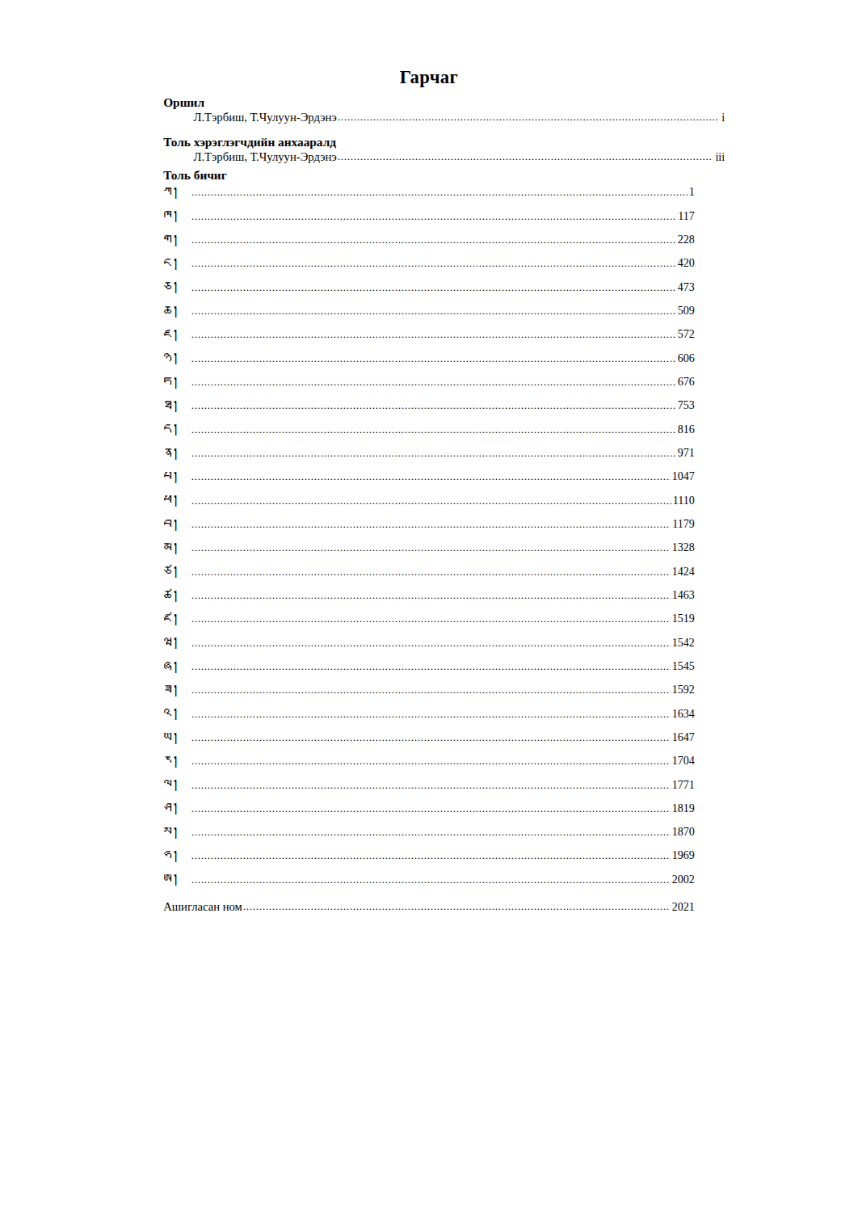Гарчаг
Оршил
Л.Тэрбиш, Т.Чулуун-Эрдэнэ .......................................................................................................................... i
Толь хэрэглэгчдийн анхааралд
Л.Тэрбиш, Т.Чулуун-Эрдэнэ ......................................................................................................................... iii
Толь бичиг
ཀ། ................................................................................................................................................................. 1
ཁ། ............................................................................................................................................................. 117
ག། ............................................................................................................................................................. 228
ང། ............................................................................................................................................................. 420
ཅ། ............................................................................................................................................................. 473
ཆ། ............................................................................................................................................................. 509
ཇ། ............................................................................................................................................................. 572
ཉ། ............................................................................................................................................................. 606
ཏ། ............................................................................................................................................................. 676
ཐ། ............................................................................................................................................................. 753
ད། ............................................................................................................................................................. 816
ན། ............................................................................................................................................................. 971
པ། ........................................................................................................................................................... 1047
ཕ། ........................................................................................................................................................... 1110
བ། ........................................................................................................................................................... 1179
མ། ........................................................................................................................................................... 1328
ཙ། ........................................................................................................................................................... 1424
ཚ། ........................................................................................................................................................... 1463
ཛ། ........................................................................................................................................................... 1519
ཝ། ........................................................................................................................................................... 1542
ཞ། ........................................................................................................................................................... 1545
ཟ། ........................................................................................................................................................... 1592
འ། ........................................................................................................................................................... 1634
ཡ། ........................................................................................................................................................... 1647
ར། ........................................................................................................................................................... 1704
ལ། ........................................................................................................................................................... 1771
ཤ། ........................................................................................................................................................... 1819
ས། ........................................................................................................................................................... 1870
ཧ། ........................................................................................................................................................... 1969
ཨ། ........................................................................................................................................................... 2002
Ашигласан ном ......................................................................................................................................... 2021